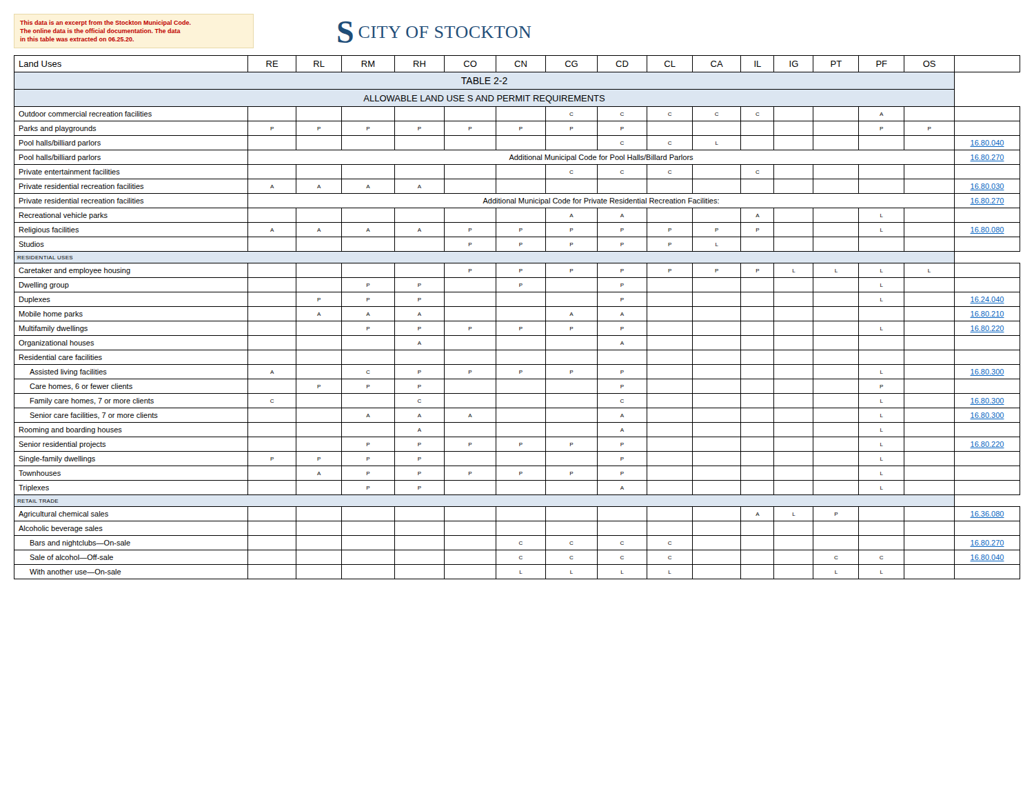This data is an excerpt from the Stockton Municipal Code.
The online data is the official documentation. The data
in this table was extracted on 06.25.20.
S CITY OF STOCKTON
| TABLE 2-2 |
| ALLOWABLE LAND USE S AND PERMIT REQUIREMENTS |
| Land Uses | RE | RL | RM | RH | CO | CN | CG | CD | CL | CA | IL | IG | PT | PF | OS | |
| Outdoor commercial recreation facilities | | | | | | | C | C | C | C | C | | | A | | |
| Parks and playgrounds | P | P | P | P | P | P | P | P | | | | | | P | P | |
| Pool halls/billiard parlors | | | | | | | | C | C | L | | | | | | 16.80.040 |
| Pool halls/billiard parlors | Additional Municipal Code for Pool Halls/Billard Parlors | 16.80.270 |
| Private entertainment facilities | | | | | | | C | C | C | | C | | | | | |
| Private residential recreation facilities | A | A | A | A | | | | | | | | | | | | 16.80.030 |
| Private residential recreation facilities | Additional Municipal Code for Private Residential Recreation Facilities: | 16.80.270 |
| Recreational vehicle parks | | | | | | | A | A | | | A | | | L | | |
| Religious facilities | A | A | A | A | P | P | P | P | P | P | P | | | L | | 16.80.080 |
| Studios | | | | | P | P | P | P | P | L | | | | | | |
| RESIDENTIAL USES |
| Caretaker and employee housing | | | | | P | P | P | P | P | P | P | L | L | L | L | |
| Dwelling group | | | P | P | | P | | P | | | | | | L | | |
| Duplexes | | P | P | P | | | | P | | | | | | L | | 16.24.040 |
| Mobile home parks | | A | A | A | | | A | A | | | | | | | | 16.80.210 |
| Multifamily dwellings | | | P | P | P | P | P | P | | | | | | L | | 16.80.220 |
| Organizational houses | | | | A | | | | A | | | | | | | | |
| Residential care facilities | | | | | | | | | | | | | | | | |
| Assisted living facilities | A | | C | P | P | P | P | P | | | | | | L | | 16.80.300 |
| Care homes, 6 or fewer clients | | P | P | P | | | | P | | | | | | P | | |
| Family care homes, 7 or more clients | C | | | C | | | | C | | | | | | L | | 16.80.300 |
| Senior care facilities, 7 or more clients | | | A | A | A | | | A | | | | | | L | | 16.80.300 |
| Rooming and boarding houses | | | | A | | | | A | | | | | | L | | |
| Senior residential projects | | | P | P | P | P | P | P | | | | | | L | | 16.80.220 |
| Single-family dwellings | P | P | P | P | | | | P | | | | | | L | | |
| Townhouses | | A | P | P | P | P | P | P | | | | | | L | | |
| Triplexes | | | P | P | | | | A | | | | | | L | | |
| RETAIL TRADE |
| Agricultural chemical sales | | | | | | | | | | | A | L | P | | | 16.36.080 |
| Alcoholic beverage sales | | | | | | | | | | | | | | | | |
| Bars and nightclubs—On-sale | | | | | | C | C | C | C | | | | | | | 16.80.270 |
| Sale of alcohol—Off-sale | | | | | | C | C | C | C | | | | C | C | | 16.80.040 |
| With another use—On-sale | | | | | | L | L | L | L | | | | L | L | | |